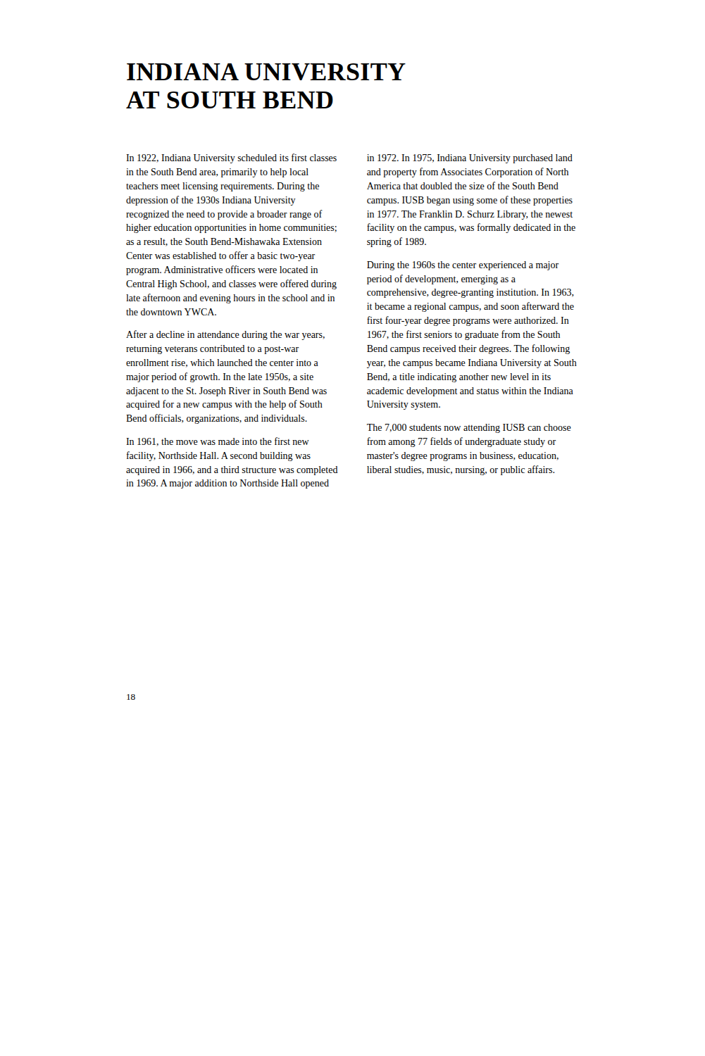Indiana University
at South Bend
In 1922, Indiana University scheduled its first classes in the South Bend area, primarily to help local teachers meet licensing requirements. During the depression of the 1930s Indiana University recognized the need to provide a broader range of higher education opportunities in home communities; as a result, the South Bend-Mishawaka Extension Center was established to offer a basic two-year program. Administrative officers were located in Central High School, and classes were offered during late afternoon and evening hours in the school and in the downtown YWCA.
After a decline in attendance during the war years, returning veterans contributed to a post-war enrollment rise, which launched the center into a major period of growth. In the late 1950s, a site adjacent to the St. Joseph River in South Bend was acquired for a new campus with the help of South Bend officials, organizations, and individuals.
In 1961, the move was made into the first new facility, Northside Hall. A second building was acquired in 1966, and a third structure was completed in 1969. A major addition to Northside Hall opened in 1972. In 1975, Indiana University purchased land and property from Associates Corporation of North America that doubled the size of the South Bend campus. IUSB began using some of these properties in 1977. The Franklin D. Schurz Library, the newest facility on the campus, was formally dedicated in the spring of 1989.
During the 1960s the center experienced a major period of development, emerging as a comprehensive, degree-granting institution. In 1963, it became a regional campus, and soon afterward the first four-year degree programs were authorized. In 1967, the first seniors to graduate from the South Bend campus received their degrees. The following year, the campus became Indiana University at South Bend, a title indicating another new level in its academic development and status within the Indiana University system.
The 7,000 students now attending IUSB can choose from among 77 fields of undergraduate study or master's degree programs in business, education, liberal studies, music, nursing, or public affairs.
18